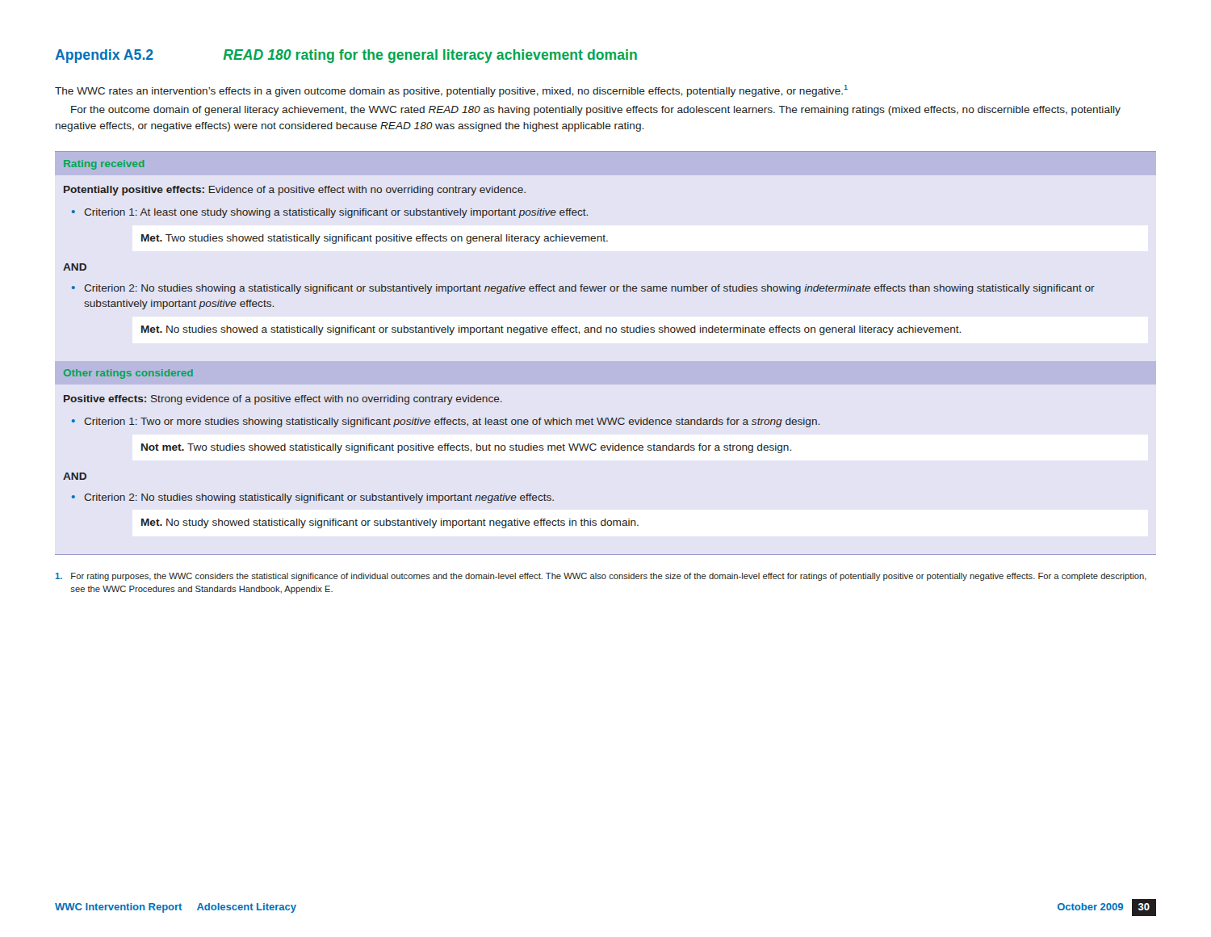Appendix A5.2 READ 180 rating for the general literacy achievement domain
The WWC rates an intervention’s effects in a given outcome domain as positive, potentially positive, mixed, no discernible effects, potentially negative, or negative.1
For the outcome domain of general literacy achievement, the WWC rated READ 180 as having potentially positive effects for adolescent learners. The remaining ratings (mixed effects, no discernible effects, potentially negative effects, or negative effects) were not considered because READ 180 was assigned the highest applicable rating.
Rating received
Potentially positive effects: Evidence of a positive effect with no overriding contrary evidence.
Criterion 1: At least one study showing a statistically significant or substantively important positive effect.
Met. Two studies showed statistically significant positive effects on general literacy achievement.
AND
Criterion 2: No studies showing a statistically significant or substantively important negative effect and fewer or the same number of studies showing indeterminate effects than showing statistically significant or substantively important positive effects.
Met. No studies showed a statistically significant or substantively important negative effect, and no studies showed indeterminate effects on general literacy achievement.
Other ratings considered
Positive effects: Strong evidence of a positive effect with no overriding contrary evidence.
Criterion 1: Two or more studies showing statistically significant positive effects, at least one of which met WWC evidence standards for a strong design.
Not met. Two studies showed statistically significant positive effects, but no studies met WWC evidence standards for a strong design.
AND
Criterion 2: No studies showing statistically significant or substantively important negative effects.
Met. No study showed statistically significant or substantively important negative effects in this domain.
1.
For rating purposes, the WWC considers the statistical significance of individual outcomes and the domain-level effect. The WWC also considers the size of the domain-level effect for ratings of potentially positive or potentially negative effects. For a complete description, see the WWC Procedures and Standards Handbook, Appendix E.
WWC Intervention Report Adolescent Literacy
October 2009 30